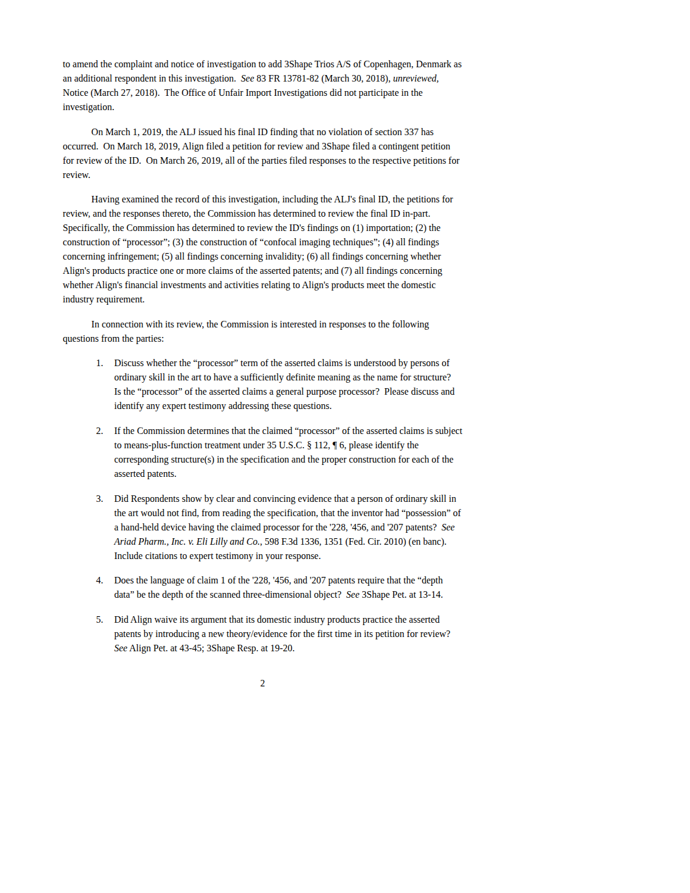to amend the complaint and notice of investigation to add 3Shape Trios A/S of Copenhagen, Denmark as an additional respondent in this investigation. See 83 FR 13781-82 (March 30, 2018), unreviewed, Notice (March 27, 2018). The Office of Unfair Import Investigations did not participate in the investigation.
On March 1, 2019, the ALJ issued his final ID finding that no violation of section 337 has occurred. On March 18, 2019, Align filed a petition for review and 3Shape filed a contingent petition for review of the ID. On March 26, 2019, all of the parties filed responses to the respective petitions for review.
Having examined the record of this investigation, including the ALJ's final ID, the petitions for review, and the responses thereto, the Commission has determined to review the final ID in-part. Specifically, the Commission has determined to review the ID's findings on (1) importation; (2) the construction of “processor”; (3) the construction of “confocal imaging techniques”; (4) all findings concerning infringement; (5) all findings concerning invalidity; (6) all findings concerning whether Align's products practice one or more claims of the asserted patents; and (7) all findings concerning whether Align's financial investments and activities relating to Align's products meet the domestic industry requirement.
In connection with its review, the Commission is interested in responses to the following questions from the parties:
Discuss whether the “processor” term of the asserted claims is understood by persons of ordinary skill in the art to have a sufficiently definite meaning as the name for structure? Is the “processor” of the asserted claims a general purpose processor? Please discuss and identify any expert testimony addressing these questions.
If the Commission determines that the claimed “processor” of the asserted claims is subject to means-plus-function treatment under 35 U.S.C. § 112, ¶ 6, please identify the corresponding structure(s) in the specification and the proper construction for each of the asserted patents.
Did Respondents show by clear and convincing evidence that a person of ordinary skill in the art would not find, from reading the specification, that the inventor had “possession” of a hand-held device having the claimed processor for the '228, '456, and '207 patents? See Ariad Pharm., Inc. v. Eli Lilly and Co., 598 F.3d 1336, 1351 (Fed. Cir. 2010) (en banc). Include citations to expert testimony in your response.
Does the language of claim 1 of the '228, '456, and '207 patents require that the “depth data” be the depth of the scanned three-dimensional object? See 3Shape Pet. at 13-14.
Did Align waive its argument that its domestic industry products practice the asserted patents by introducing a new theory/evidence for the first time in its petition for review? See Align Pet. at 43-45; 3Shape Resp. at 19-20.
2